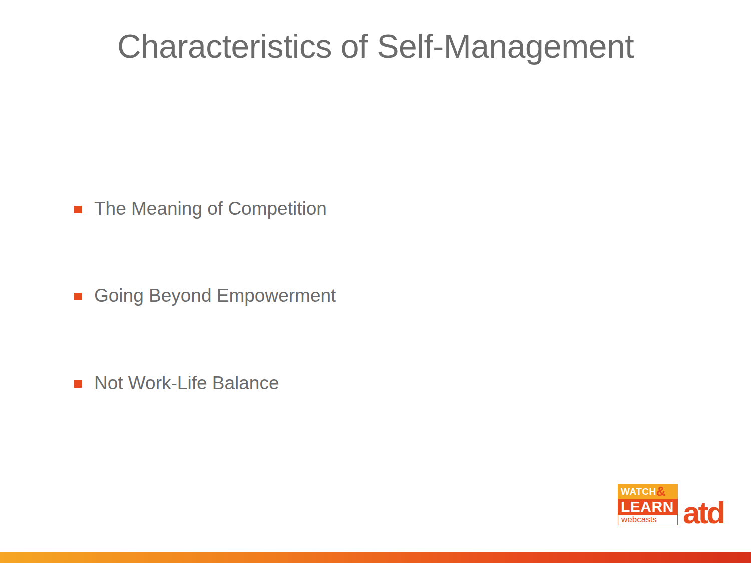Characteristics of Self-Management
The Meaning of Competition
Going Beyond Empowerment
Not Work-Life Balance
WATCH&
LEARN
webcasts
atd